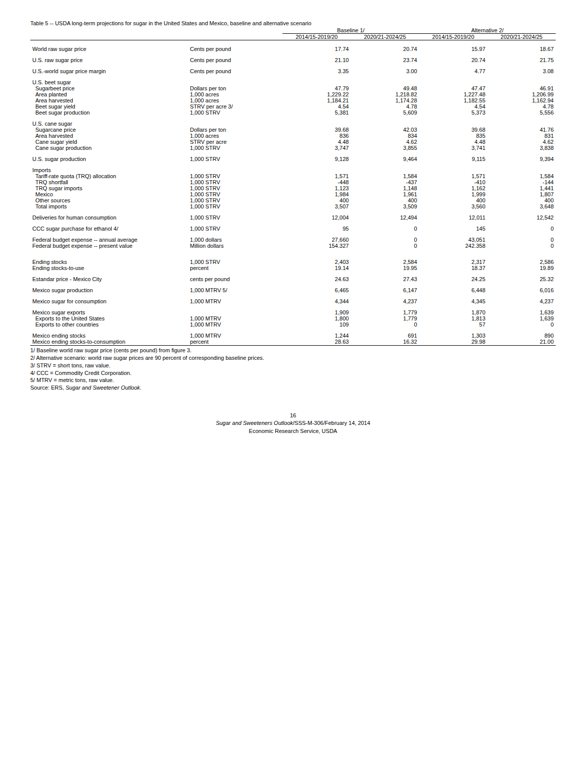Table 5 -- USDA long-term projections for sugar in the United States and Mexico, baseline and alternative scenario
| | | Baseline 1/ | Alternative 2/ |
| | | 2014/15-2019/20 | 2020/21-2024/25 | 2014/15-2019/20 | 2020/21-2024/25 |
| World raw sugar price | Cents per pound | 17.74 | 20.74 | 15.97 | 18.67 |
| U.S. raw sugar price | Cents per pound | 21.10 | 23.74 | 20.74 | 21.75 |
| U.S.-world sugar price margin | Cents per pound | 3.35 | 3.00 | 4.77 | 3.08 |
| U.S. beet sugar | | | | | |
| Sugarbeet price | Dollars per ton | 47.79 | 49.48 | 47.47 | 46.91 |
| Area planted | 1,000 acres | 1,229.22 | 1,218.82 | 1,227.48 | 1,206.99 |
| Area harvested | 1,000 acres | 1,184.21 | 1,174.28 | 1,182.55 | 1,162.94 |
| Beet sugar yield | STRV per acre 3/ | 4.54 | 4.78 | 4.54 | 4.78 |
| Beet sugar production | 1,000 STRV | 5,381 | 5,609 | 5,373 | 5,556 |
| U.S. cane sugar | | | | | |
| Sugarcane price | Dollars per ton | 39.68 | 42.03 | 39.68 | 41.76 |
| Area harvested | 1,000 acres | 836 | 834 | 835 | 831 |
| Cane sugar yield | STRV per acre | 4.48 | 4.62 | 4.48 | 4.62 |
| Cane sugar production | 1,000 STRV | 3,747 | 3,855 | 3,741 | 3,838 |
| U.S. sugar production | 1,000 STRV | 9,128 | 9,464 | 9,115 | 9,394 |
| Imports | | | | | |
| Tariff-rate quota (TRQ) allocation | 1,000 STRV | 1,571 | 1,584 | 1,571 | 1,584 |
| TRQ shortfall | 1,000 STRV | -448 | -437 | -410 | -144 |
| TRQ sugar imports | 1,000 STRV | 1,123 | 1,148 | 1,162 | 1,441 |
| Mexico | 1,000 STRV | 1,984 | 1,961 | 1,999 | 1,807 |
| Other sources | 1,000 STRV | 400 | 400 | 400 | 400 |
| Total imports | 1,000 STRV | 3,507 | 3,509 | 3,560 | 3,648 |
| Deliveries for human consumption | 1,000 STRV | 12,004 | 12,494 | 12,011 | 12,542 |
| CCC sugar purchase for ethanol 4/ | 1,000 STRV | 95 | 0 | 145 | 0 |
| Federal budget expense -- annual average | 1,000 dollars | 27,660 | 0 | 43,051 | 0 |
| Federal budget expense -- present value | Million dollars | 154.327 | 0 | 242.358 | 0 |
| Ending stocks | 1,000 STRV | 2,403 | 2,584 | 2,317 | 2,586 |
| Ending stocks-to-use | percent | 19.14 | 19.95 | 18.37 | 19.89 |
| Estandar price - Mexico City | cents per pound | 24.63 | 27.43 | 24.25 | 25.32 |
| Mexico sugar production | 1,000 MTRV 5/ | 6,465 | 6,147 | 6,448 | 6,016 |
| Mexico sugar for consumption | 1,000 MTRV | 4,344 | 4,237 | 4,345 | 4,237 |
| Mexico sugar exports | | 1,909 | 1,779 | 1,870 | 1,639 |
| Exports to the United States | 1,000 MTRV | 1,800 | 1,779 | 1,813 | 1,639 |
| Exports to other countries | 1,000 MTRV | 109 | 0 | 57 | 0 |
| Mexico ending stocks | 1,000 MTRV | 1,244 | 691 | 1,303 | 890 |
| Mexico ending stocks-to-consumption | percent | 28.63 | 16.32 | 29.98 | 21.00 |
1/ Baseline world raw sugar price (cents per pound) from figure 3.
2/ Alternative scenario: world raw sugar prices are 90 percent of corresponding baseline prices.
3/ STRV = short tons, raw value.
4/ CCC = Commodity Credit Corporation.
5/ MTRV = metric tons, raw value.
Source: ERS, Sugar and Sweetener Outlook.
16
Sugar and Sweeteners Outlook/SSS-M-306/February 14, 2014
Economic Research Service, USDA